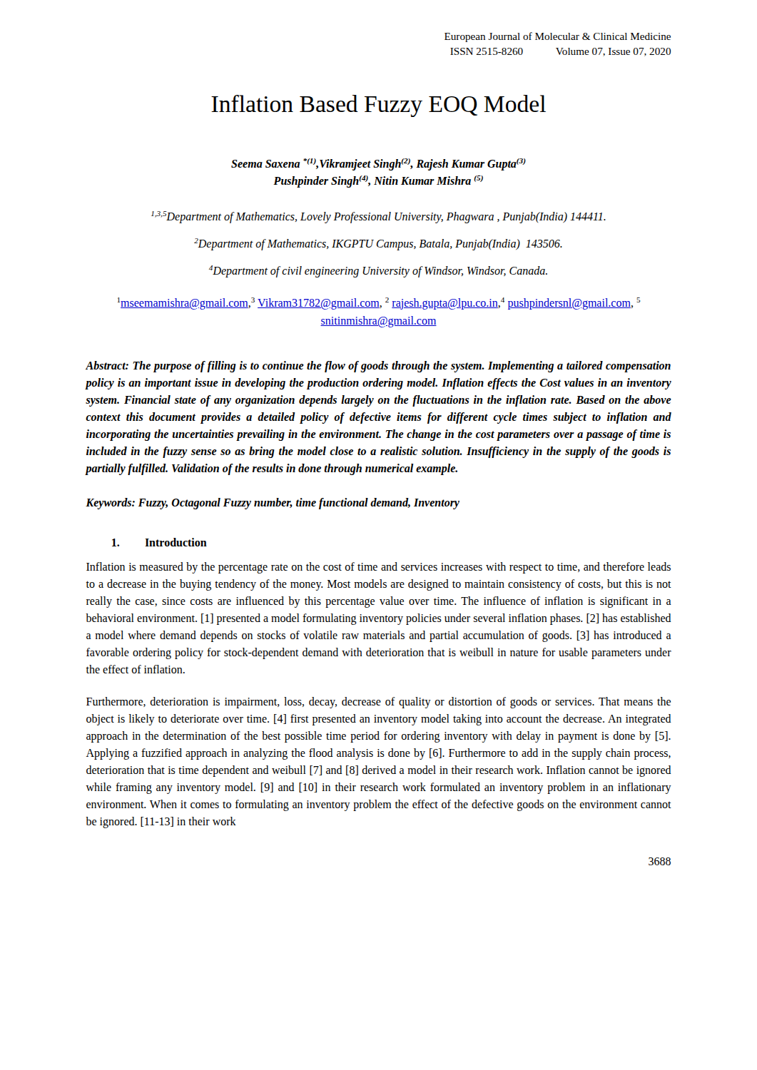European Journal of Molecular & Clinical Medicine
ISSN 2515-8260 Volume 07, Issue 07, 2020
Inflation Based Fuzzy EOQ Model
Seema Saxena *(1),Vikramjeet Singh(2), Rajesh Kumar Gupta(3)
Pushpinder Singh(4), Nitin Kumar Mishra (5)
1,3,5Department of Mathematics, Lovely Professional University, Phagwara , Punjab(India) 144411.
2Department of Mathematics, IKGPTU Campus, Batala, Punjab(India) 143506.
4Department of civil engineering University of Windsor, Windsor, Canada.
1mseemamishra@gmail.com,3 Vikram31782@gmail.com, 2 rajesh.gupta@lpu.co.in,4 pushpindersnl@gmail.com, 5 snitinmishra@gmail.com
Abstract: The purpose of filling is to continue the flow of goods through the system. Implementing a tailored compensation policy is an important issue in developing the production ordering model. Inflation effects the Cost values in an inventory system. Financial state of any organization depends largely on the fluctuations in the inflation rate. Based on the above context this document provides a detailed policy of defective items for different cycle times subject to inflation and incorporating the uncertainties prevailing in the environment. The change in the cost parameters over a passage of time is included in the fuzzy sense so as bring the model close to a realistic solution. Insufficiency in the supply of the goods is partially fulfilled. Validation of the results in done through numerical example.
Keywords: Fuzzy, Octagonal Fuzzy number, time functional demand, Inventory
1. Introduction
Inflation is measured by the percentage rate on the cost of time and services increases with respect to time, and therefore leads to a decrease in the buying tendency of the money. Most models are designed to maintain consistency of costs, but this is not really the case, since costs are influenced by this percentage value over time. The influence of inflation is significant in a behavioral environment. [1] presented a model formulating inventory policies under several inflation phases. [2] has established a model where demand depends on stocks of volatile raw materials and partial accumulation of goods. [3] has introduced a favorable ordering policy for stock-dependent demand with deterioration that is weibull in nature for usable parameters under the effect of inflation.
Furthermore, deterioration is impairment, loss, decay, decrease of quality or distortion of goods or services. That means the object is likely to deteriorate over time. [4] first presented an inventory model taking into account the decrease. An integrated approach in the determination of the best possible time period for ordering inventory with delay in payment is done by [5]. Applying a fuzzified approach in analyzing the flood analysis is done by [6]. Furthermore to add in the supply chain process, deterioration that is time dependent and weibull [7] and [8] derived a model in their research work. Inflation cannot be ignored while framing any inventory model. [9] and [10] in their research work formulated an inventory problem in an inflationary environment. When it comes to formulating an inventory problem the effect of the defective goods on the environment cannot be ignored. [11-13] in their work
3688